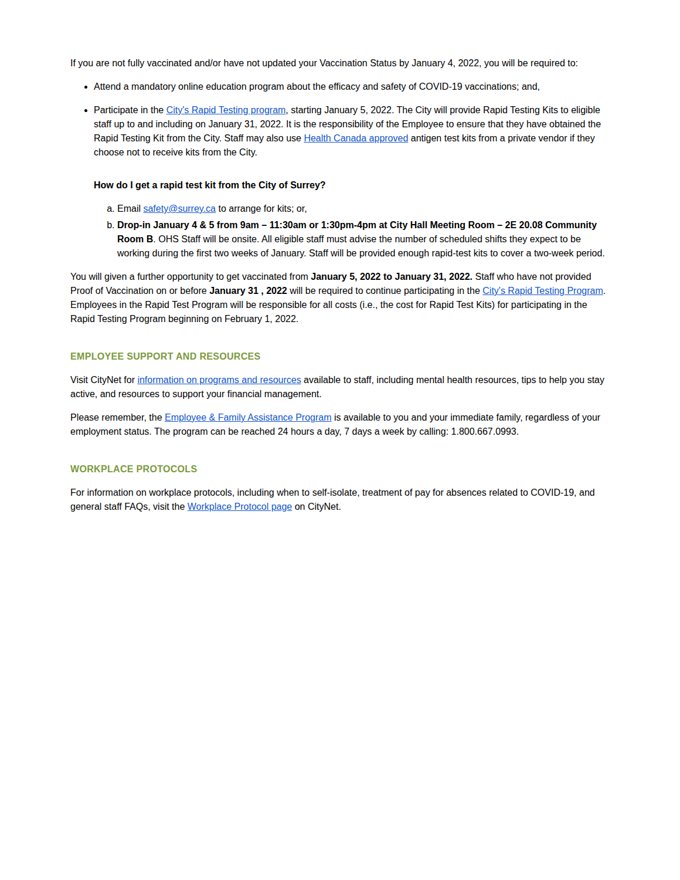If you are not fully vaccinated and/or have not updated your Vaccination Status by January 4, 2022, you will be required to:
Attend a mandatory online education program about the efficacy and safety of COVID-19 vaccinations; and,
Participate in the City's Rapid Testing program, starting January 5, 2022. The City will provide Rapid Testing Kits to eligible staff up to and including on January 31, 2022. It is the responsibility of the Employee to ensure that they have obtained the Rapid Testing Kit from the City. Staff may also use Health Canada approved antigen test kits from a private vendor if they choose not to receive kits from the City.
How do I get a rapid test kit from the City of Surrey?
Email safety@surrey.ca to arrange for kits; or,
Drop-in January 4 & 5 from 9am – 11:30am or 1:30pm-4pm at City Hall Meeting Room – 2E 20.08 Community Room B. OHS Staff will be onsite. All eligible staff must advise the number of scheduled shifts they expect to be working during the first two weeks of January. Staff will be provided enough rapid-test kits to cover a two-week period.
You will given a further opportunity to get vaccinated from January 5, 2022 to January 31, 2022. Staff who have not provided Proof of Vaccination on or before January 31 , 2022 will be required to continue participating in the City's Rapid Testing Program. Employees in the Rapid Test Program will be responsible for all costs (i.e., the cost for Rapid Test Kits) for participating in the Rapid Testing Program beginning on February 1, 2022.
Employee Support and Resources
Visit CityNet for information on programs and resources available to staff, including mental health resources, tips to help you stay active, and resources to support your financial management.
Please remember, the Employee & Family Assistance Program is available to you and your immediate family, regardless of your employment status. The program can be reached 24 hours a day, 7 days a week by calling: 1.800.667.0993.
Workplace Protocols
For information on workplace protocols, including when to self-isolate, treatment of pay for absences related to COVID-19, and general staff FAQs, visit the Workplace Protocol page on CityNet.